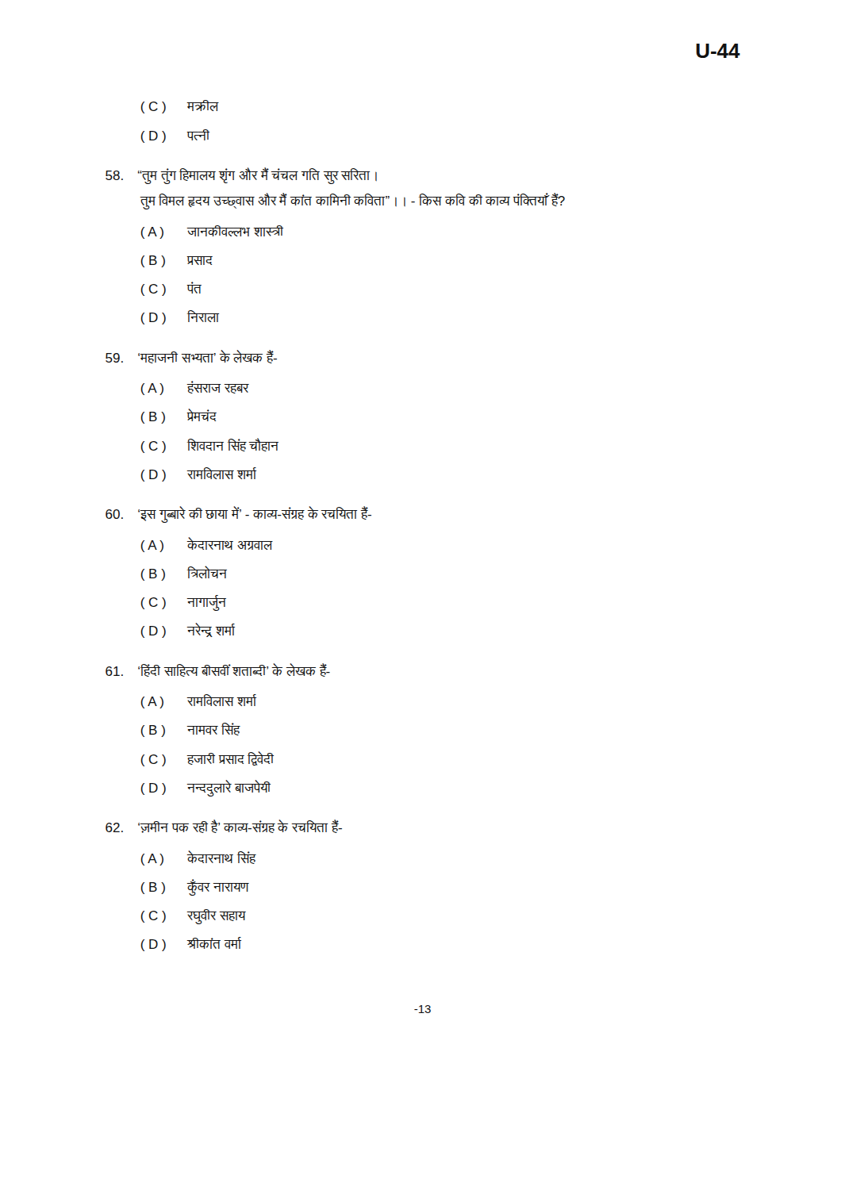U-44
( C ) मक्रील
( D ) पत्नी
58.“तुम तुंग हिमालय शृंग और मैं चंचल गति सुर सरिता। तुम विमल हृदय उच्छ्वास और मैं कांत कामिनी कविता”।। - किस कवि की काव्य पंक्तियाँ हैं?
( A ) जानकीवल्लभ शास्त्री
( B ) प्रसाद
( C ) पंत
( D ) निराला
59.‘महाजनी सभ्यता’ के लेखक हैं-
( A ) हंसराज रहबर
( B ) प्रेमचंद
( C ) शिवदान सिंह चौहान
( D ) रामविलास शर्मा
60.‘इस गुब्बारे की छाया में’ - काव्य-संग्रह के रचयिता हैं-
( A ) केदारनाथ अग्रवाल
( B ) त्रिलोचन
( C ) नागार्जुन
( D ) नरेन्द्र शर्मा
61.‘हिंदी साहित्य बीसवीं शताब्दी’ के लेखक हैं-
( A ) रामविलास शर्मा
( B ) नामवर सिंह
( C ) हजारी प्रसाद द्विवेदी
( D ) नन्ददुलारे बाजपेयी
62.‘ज़मीन पक रही है’ काव्य-संग्रह के रचयिता हैं-
( A ) केदारनाथ सिंह
( B ) कुँवर नारायण
( C ) रघुवीर सहाय
( D ) श्रीकांत वर्मा
-13